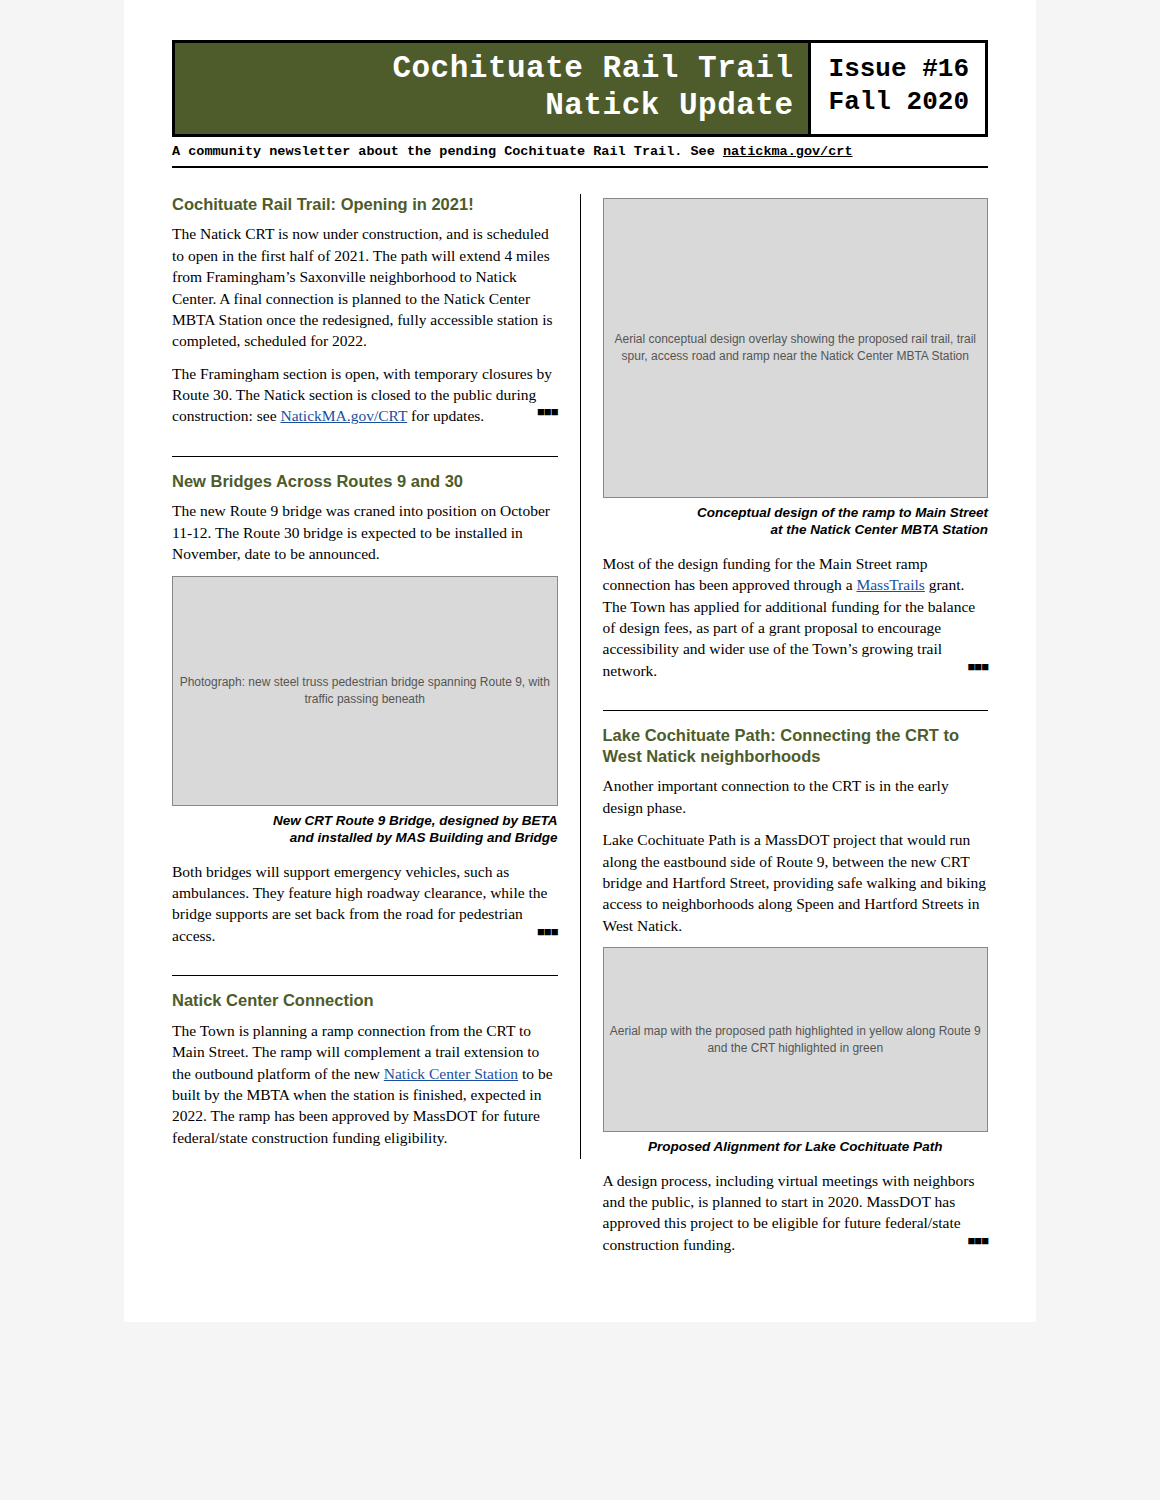Cochituate Rail Trail
Natick Update
Issue #16
Fall 2020
A community newsletter about the pending Cochituate Rail Trail. See natickma.gov/crt
Cochituate Rail Trail: Opening in 2021!
The Natick CRT is now under construction, and is scheduled to open in the first half of 2021. The path will extend 4 miles from Framingham’s Saxonville neighborhood to Natick Center. A final connection is planned to the Natick Center MBTA Station once the redesigned, fully accessible station is completed, scheduled for 2022.
The Framingham section is open, with temporary closures by Route 30. The Natick section is closed to the public during construction: see NatickMA.gov/CRT for updates. ■■■
New Bridges Across Routes 9 and 30
The new Route 9 bridge was craned into position on October 11-12. The Route 30 bridge is expected to be installed in November, date to be announced.
Photograph: new steel truss pedestrian bridge spanning Route 9, with traffic passing beneath
New CRT Route 9 Bridge, designed by BETA
and installed by MAS Building and Bridge
Both bridges will support emergency vehicles, such as ambulances. They feature high roadway clearance, while the bridge supports are set back from the road for pedestrian access. ■■■
Natick Center Connection
The Town is planning a ramp connection from the CRT to Main Street. The ramp will complement a trail extension to the outbound platform of the new Natick Center Station to be built by the MBTA when the station is finished, expected in 2022. The ramp has been approved by MassDOT for future federal/state construction funding eligibility.
Aerial conceptual design overlay showing the proposed rail trail, trail spur, access road and ramp near the Natick Center MBTA Station
Conceptual design of the ramp to Main Street
at the Natick Center MBTA Station
Most of the design funding for the Main Street ramp connection has been approved through a MassTrails grant. The Town has applied for additional funding for the balance of design fees, as part of a grant proposal to encourage accessibility and wider use of the Town’s growing trail network. ■■■
Lake Cochituate Path: Connecting the CRT to West Natick neighborhoods
Another important connection to the CRT is in the early design phase.
Lake Cochituate Path is a MassDOT project that would run along the eastbound side of Route 9, between the new CRT bridge and Hartford Street, providing safe walking and biking access to neighborhoods along Speen and Hartford Streets in West Natick.
Aerial map with the proposed path highlighted in yellow along Route 9 and the CRT highlighted in green
Proposed Alignment for Lake Cochituate Path
A design process, including virtual meetings with neighbors and the public, is planned to start in 2020. MassDOT has approved this project to be eligible for future federal/state construction funding. ■■■